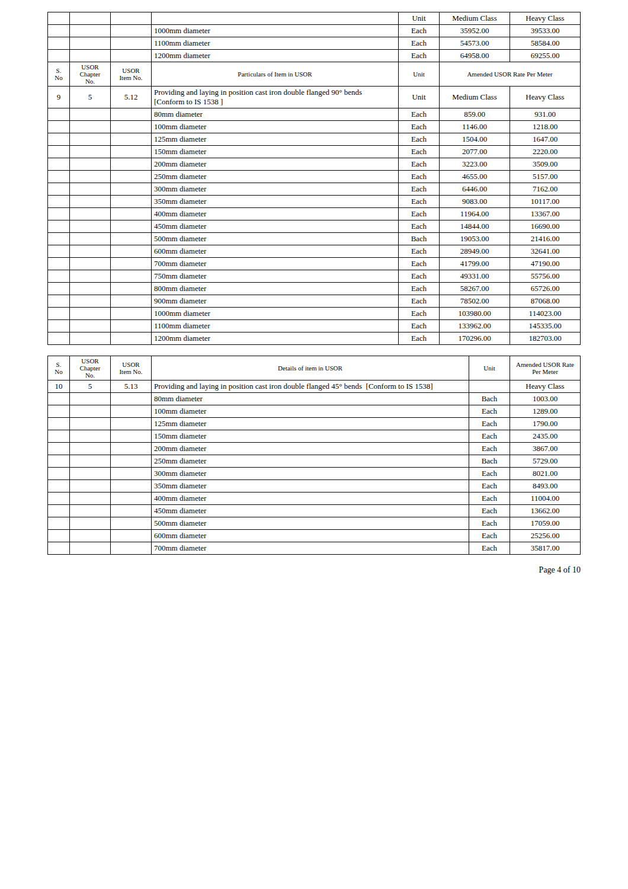| | | | | Unit | Medium Class | Heavy Class |
| | | | 1000mm diameter | Each | 35952.00 | 39533.00 |
| | | | 1100mm diameter | Each | 54573.00 | 58584.00 |
| | | | 1200mm diameter | Each | 64958.00 | 69255.00 |
| S. No | USOR Chapter No. | USOR Item No. | Particulars of Item in USOR | Unit | Amended USOR Rate Per Meter |
| 9 | 5 | 5.12 | Providing and laying in position cast iron double flanged 90° bends [Conform to IS 1538 ] | Unit | Medium Class | Heavy Class |
| | | | 80mm diameter | Each | 859.00 | 931.00 |
| | | | 100mm diameter | Each | 1146.00 | 1218.00 |
| | | | 125mm diameter | Each | 1504.00 | 1647.00 |
| | | | 150mm diameter | Each | 2077.00 | 2220.00 |
| | | | 200mm diameter | Each | 3223.00 | 3509.00 |
| | | | 250mm diameter | Each | 4655.00 | 5157.00 |
| | | | 300mm diameter | Each | 6446.00 | 7162.00 |
| | | | 350mm diameter | Each | 9083.00 | 10117.00 |
| | | | 400mm diameter | Each | 11964.00 | 13367.00 |
| | | | 450mm diameter | Each | 14844.00 | 16690.00 |
| | | | 500mm diameter | Bach | 19053.00 | 21416.00 |
| | | | 600mm diameter | Each | 28949.00 | 32641.00 |
| | | | 700mm diameter | Each | 41799.00 | 47190.00 |
| | | | 750mm diameter | Each | 49331.00 | 55756.00 |
| | | | 800mm diameter | Each | 58267.00 | 65726.00 |
| | | | 900mm diameter | Each | 78502.00 | 87068.00 |
| | | | 1000mm diameter | Each | 103980.00 | 114023.00 |
| | | | 1100mm diameter | Each | 133962.00 | 145335.00 |
| | | | 1200mm diameter | Each | 170296.00 | 182703.00 |
| S. No | USOR Chapter No. | USOR Item No. | Details of item in USOR | Unit | Amended USOR Rate Per Meter |
| --- | --- | --- | --- | --- | --- |
| 10 | 5 | 5.13 | Providing and laying in position cast iron double flanged 45° bends [Conform to IS 1538] | | Heavy Class |
| | | | 80mm diameter | Bach | 1003.00 |
| | | | 100mm diameter | Each | 1289.00 |
| | | | 125mm diameter | Each | 1790.00 |
| | | | 150mm diameter | Each | 2435.00 |
| | | | 200mm diameter | Each | 3867.00 |
| | | | 250mm diameter | Bach | 5729.00 |
| | | | 300mm diameter | Each | 8021.00 |
| | | | 350mm diameter | Each | 8493.00 |
| | | | 400mm diameter | Each | 11004.00 |
| | | | 450mm diameter | Each | 13662.00 |
| | | | 500mm diameter | Each | 17059.00 |
| | | | 600mm diameter | Each | 25256.00 |
| | | | 700mm diameter | Each | 35817.00 |
Page 4 of 10